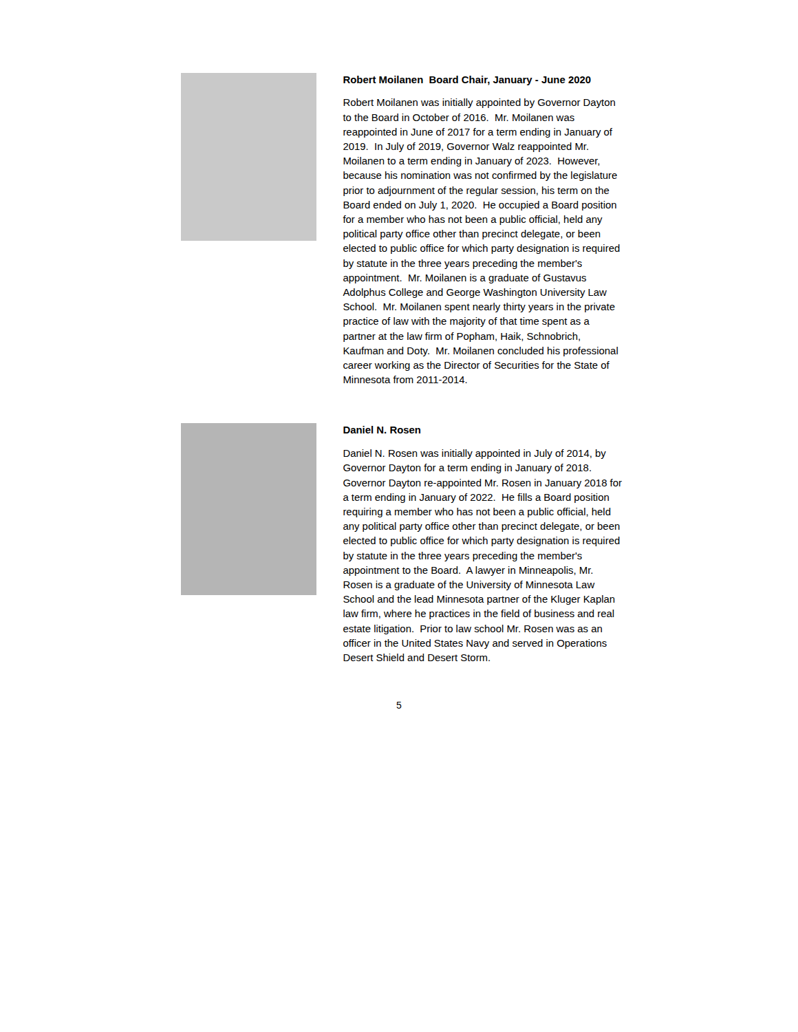Robert Moilanen Board Chair, January - June 2020
Robert Moilanen was initially appointed by Governor Dayton to the Board in October of 2016. Mr. Moilanen was reappointed in June of 2017 for a term ending in January of 2019. In July of 2019, Governor Walz reappointed Mr. Moilanen to a term ending in January of 2023. However, because his nomination was not confirmed by the legislature prior to adjournment of the regular session, his term on the Board ended on July 1, 2020. He occupied a Board position for a member who has not been a public official, held any political party office other than precinct delegate, or been elected to public office for which party designation is required by statute in the three years preceding the member's appointment. Mr. Moilanen is a graduate of Gustavus Adolphus College and George Washington University Law School. Mr. Moilanen spent nearly thirty years in the private practice of law with the majority of that time spent as a partner at the law firm of Popham, Haik, Schnobrich, Kaufman and Doty. Mr. Moilanen concluded his professional career working as the Director of Securities for the State of Minnesota from 2011-2014.
Daniel N. Rosen
Daniel N. Rosen was initially appointed in July of 2014, by Governor Dayton for a term ending in January of 2018. Governor Dayton re-appointed Mr. Rosen in January 2018 for a term ending in January of 2022. He fills a Board position requiring a member who has not been a public official, held any political party office other than precinct delegate, or been elected to public office for which party designation is required by statute in the three years preceding the member's appointment to the Board. A lawyer in Minneapolis, Mr. Rosen is a graduate of the University of Minnesota Law School and the lead Minnesota partner of the Kluger Kaplan law firm, where he practices in the field of business and real estate litigation. Prior to law school Mr. Rosen was as an officer in the United States Navy and served in Operations Desert Shield and Desert Storm.
5